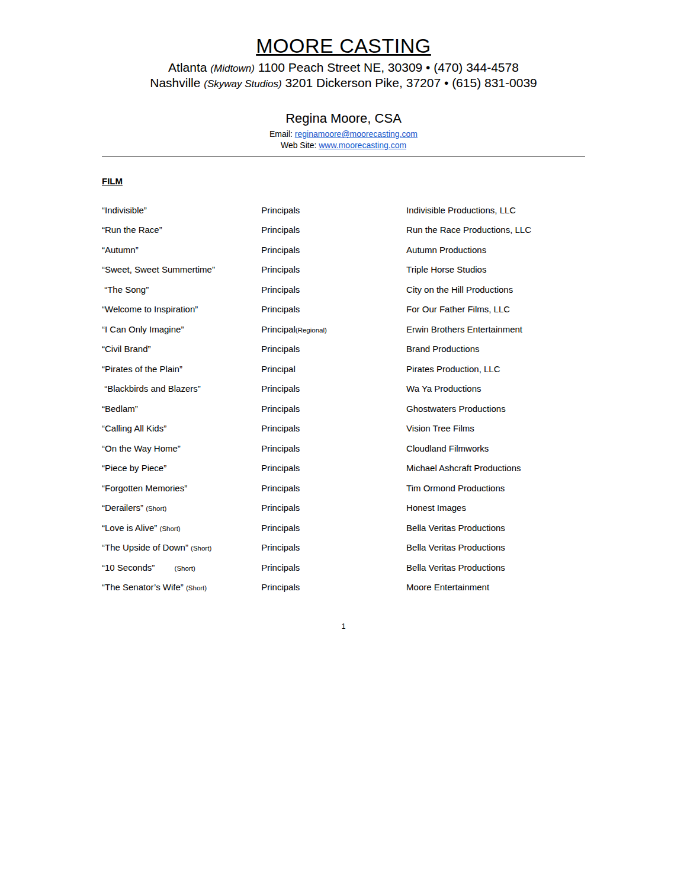MOORE CASTING
Atlanta (Midtown) 1100 Peach Street NE, 30309 • (470) 344-4578
Nashville (Skyway Studios) 3201 Dickerson Pike, 37207 • (615) 831-0039
Regina Moore, CSA
Email: reginamoore@moorecasting.com
Web Site: www.moorecasting.com
FILM
| “Indivisible” | Principals | Indivisible Productions, LLC |
| “Run the Race” | Principals | Run the Race Productions, LLC |
| “Autumn” | Principals | Autumn Productions |
| “Sweet, Sweet Summertime” | Principals | Triple Horse Studios |
| “The Song” | Principals | City on the Hill Productions |
| “Welcome to Inspiration” | Principals | For Our Father Films, LLC |
| “I Can Only Imagine” | Principal (Regional) | Erwin Brothers Entertainment |
| “Civil Brand” | Principals | Brand Productions |
| “Pirates of the Plain” | Principal | Pirates Production, LLC |
| “Blackbirds and Blazers” | Principals | Wa Ya Productions |
| “Bedlam” | Principals | Ghostwaters Productions |
| “Calling All Kids” | Principals | Vision Tree Films |
| “On the Way Home” | Principals | Cloudland Filmworks |
| “Piece by Piece” | Principals | Michael Ashcraft Productions |
| “Forgotten Memories” | Principals | Tim Ormond Productions |
| “Derailers” (Short) | Principals | Honest Images |
| “Love is Alive” (Short) | Principals | Bella Veritas Productions |
| “The Upside of Down” (Short) | Principals | Bella Veritas Productions |
| “10 Seconds” (Short) | Principals | Bella Veritas Productions |
| “The Senator’s Wife” (Short) | Principals | Moore Entertainment |
1